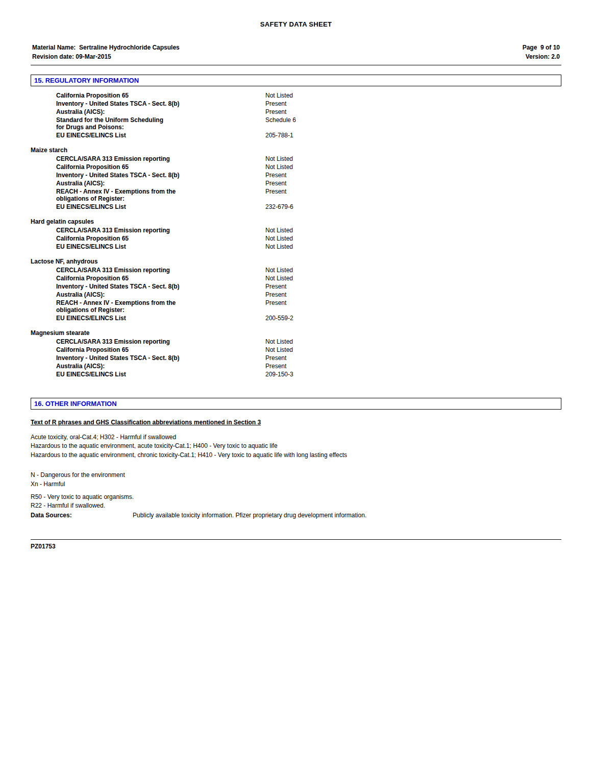SAFETY DATA SHEET
| Material Name: Sertraline Hydrochloride Capsules | Page 9 of 10 |
| Revision date: 09-Mar-2015 | Version: 2.0 |
15. REGULATORY INFORMATION
| California Proposition 65 | Not Listed |
| Inventory - United States TSCA - Sect. 8(b) | Present |
| Australia (AICS): | Present |
| Standard for the Uniform Scheduling for Drugs and Poisons: | Schedule 6 |
| EU EINECS/ELINCS List | 205-788-1 |
Maize starch
| CERCLA/SARA 313 Emission reporting | Not Listed |
| California Proposition 65 | Not Listed |
| Inventory - United States TSCA - Sect. 8(b) | Present |
| Australia (AICS): | Present |
| REACH - Annex IV - Exemptions from the obligations of Register: | Present |
| EU EINECS/ELINCS List | 232-679-6 |
Hard gelatin capsules
| CERCLA/SARA 313 Emission reporting | Not Listed |
| California Proposition 65 | Not Listed |
| EU EINECS/ELINCS List | Not Listed |
Lactose NF, anhydrous
| CERCLA/SARA 313 Emission reporting | Not Listed |
| California Proposition 65 | Not Listed |
| Inventory - United States TSCA - Sect. 8(b) | Present |
| Australia (AICS): | Present |
| REACH - Annex IV - Exemptions from the obligations of Register: | Present |
| EU EINECS/ELINCS List | 200-559-2 |
Magnesium stearate
| CERCLA/SARA 313 Emission reporting | Not Listed |
| California Proposition 65 | Not Listed |
| Inventory - United States TSCA - Sect. 8(b) | Present |
| Australia (AICS): | Present |
| EU EINECS/ELINCS List | 209-150-3 |
16. OTHER INFORMATION
Text of R phrases and GHS Classification abbreviations mentioned in Section 3
Acute toxicity, oral-Cat.4; H302 - Harmful if swallowed
Hazardous to the aquatic environment, acute toxicity-Cat.1; H400 - Very toxic to aquatic life
Hazardous to the aquatic environment, chronic toxicity-Cat.1; H410 - Very toxic to aquatic life with long lasting effects
N - Dangerous for the environment
Xn - Harmful
R50 - Very toxic to aquatic organisms.
R22 - Harmful if swallowed.
Data Sources: Publicly available toxicity information. Pfizer proprietary drug development information.
PZ01753